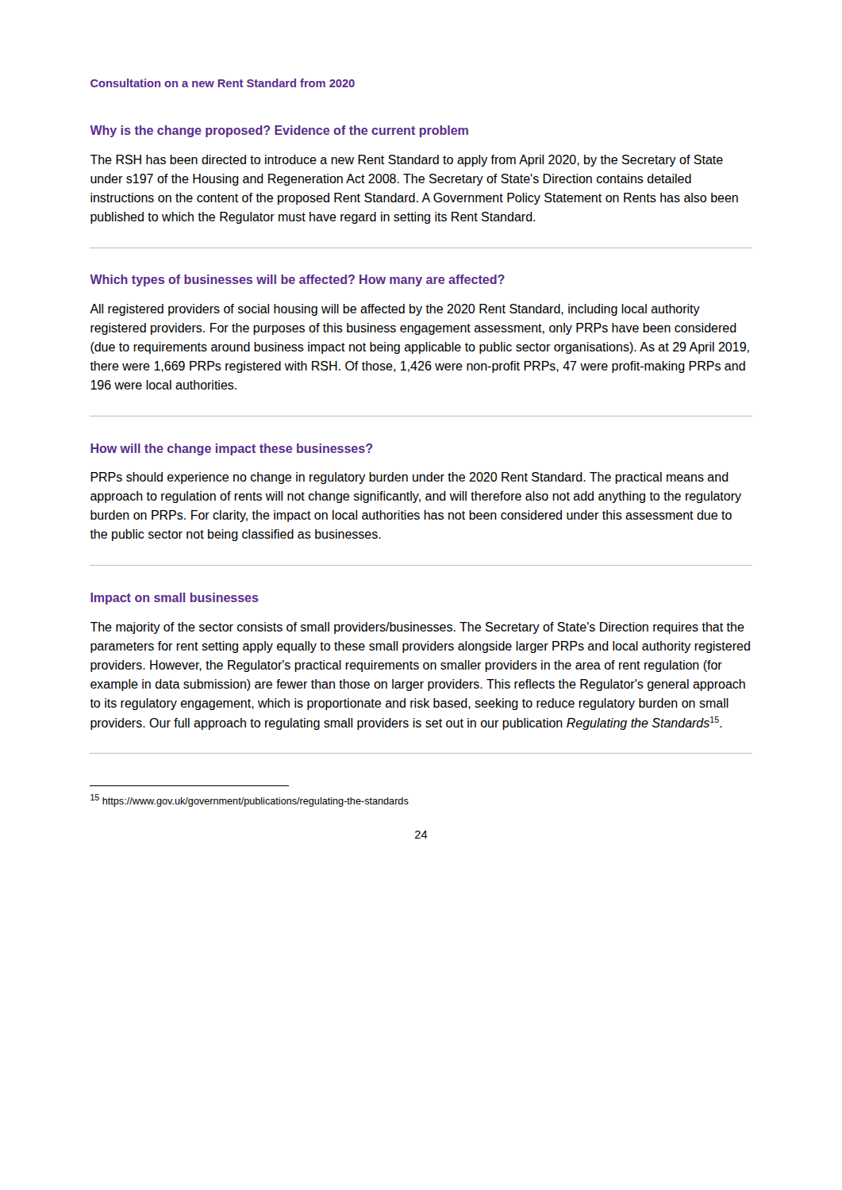Consultation on a new Rent Standard from 2020
Why is the change proposed? Evidence of the current problem
The RSH has been directed to introduce a new Rent Standard to apply from April 2020, by the Secretary of State under s197 of the Housing and Regeneration Act 2008. The Secretary of State's Direction contains detailed instructions on the content of the proposed Rent Standard. A Government Policy Statement on Rents has also been published to which the Regulator must have regard in setting its Rent Standard.
Which types of businesses will be affected? How many are affected?
All registered providers of social housing will be affected by the 2020 Rent Standard, including local authority registered providers. For the purposes of this business engagement assessment, only PRPs have been considered (due to requirements around business impact not being applicable to public sector organisations). As at 29 April 2019, there were 1,669 PRPs registered with RSH. Of those, 1,426 were non-profit PRPs, 47 were profit-making PRPs and 196 were local authorities.
How will the change impact these businesses?
PRPs should experience no change in regulatory burden under the 2020 Rent Standard. The practical means and approach to regulation of rents will not change significantly, and will therefore also not add anything to the regulatory burden on PRPs. For clarity, the impact on local authorities has not been considered under this assessment due to the public sector not being classified as businesses.
Impact on small businesses
The majority of the sector consists of small providers/businesses. The Secretary of State's Direction requires that the parameters for rent setting apply equally to these small providers alongside larger PRPs and local authority registered providers. However, the Regulator's practical requirements on smaller providers in the area of rent regulation (for example in data submission) are fewer than those on larger providers. This reflects the Regulator's general approach to its regulatory engagement, which is proportionate and risk based, seeking to reduce regulatory burden on small providers. Our full approach to regulating small providers is set out in our publication Regulating the Standards15.
15 https://www.gov.uk/government/publications/regulating-the-standards
24